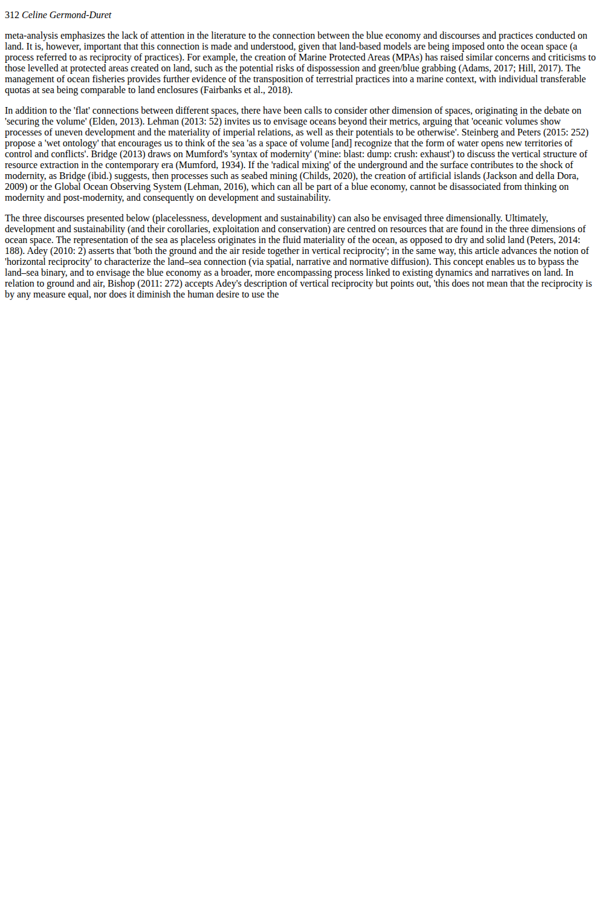312 Celine Germond-Duret
meta-analysis emphasizes the lack of attention in the literature to the connection between the blue economy and discourses and practices conducted on land. It is, however, important that this connection is made and understood, given that land-based models are being imposed onto the ocean space (a process referred to as reciprocity of practices). For example, the creation of Marine Protected Areas (MPAs) has raised similar concerns and criticisms to those levelled at protected areas created on land, such as the potential risks of dispossession and green/blue grabbing (Adams, 2017; Hill, 2017). The management of ocean fisheries provides further evidence of the transposition of terrestrial practices into a marine context, with individual transferable quotas at sea being comparable to land enclosures (Fairbanks et al., 2018).
In addition to the 'flat' connections between different spaces, there have been calls to consider other dimension of spaces, originating in the debate on 'securing the volume' (Elden, 2013). Lehman (2013: 52) invites us to envisage oceans beyond their metrics, arguing that 'oceanic volumes show processes of uneven development and the materiality of imperial relations, as well as their potentials to be otherwise'. Steinberg and Peters (2015: 252) propose a 'wet ontology' that encourages us to think of the sea 'as a space of volume [and] recognize that the form of water opens new territories of control and conflicts'. Bridge (2013) draws on Mumford's 'syntax of modernity' ('mine: blast: dump: crush: exhaust') to discuss the vertical structure of resource extraction in the contemporary era (Mumford, 1934). If the 'radical mixing' of the underground and the surface contributes to the shock of modernity, as Bridge (ibid.) suggests, then processes such as seabed mining (Childs, 2020), the creation of artificial islands (Jackson and della Dora, 2009) or the Global Ocean Observing System (Lehman, 2016), which can all be part of a blue economy, cannot be disassociated from thinking on modernity and post-modernity, and consequently on development and sustainability.
The three discourses presented below (placelessness, development and sustainability) can also be envisaged three dimensionally. Ultimately, development and sustainability (and their corollaries, exploitation and conservation) are centred on resources that are found in the three dimensions of ocean space. The representation of the sea as placeless originates in the fluid materiality of the ocean, as opposed to dry and solid land (Peters, 2014: 188). Adey (2010: 2) asserts that 'both the ground and the air reside together in vertical reciprocity'; in the same way, this article advances the notion of 'horizontal reciprocity' to characterize the land–sea connection (via spatial, narrative and normative diffusion). This concept enables us to bypass the land–sea binary, and to envisage the blue economy as a broader, more encompassing process linked to existing dynamics and narratives on land. In relation to ground and air, Bishop (2011: 272) accepts Adey's description of vertical reciprocity but points out, 'this does not mean that the reciprocity is by any measure equal, nor does it diminish the human desire to use the